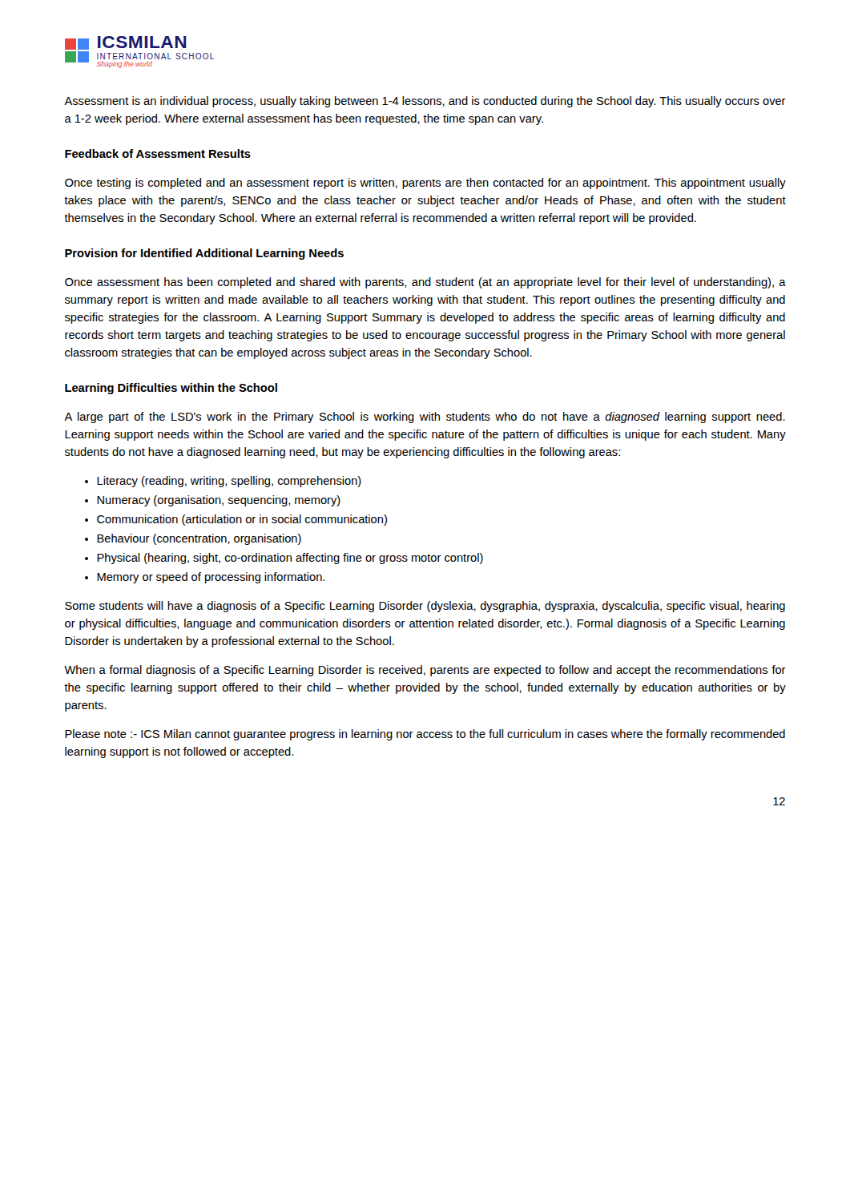ICS MILAN
INTERNATIONAL SCHOOL
Shaping the world
Assessment is an individual process, usually taking between 1-4 lessons, and is conducted during the School day. This usually occurs over a 1-2 week period. Where external assessment has been requested, the time span can vary.
Feedback of Assessment Results
Once testing is completed and an assessment report is written, parents are then contacted for an appointment. This appointment usually takes place with the parent/s, SENCo and the class teacher or subject teacher and/or Heads of Phase, and often with the student themselves in the Secondary School. Where an external referral is recommended a written referral report will be provided.
Provision for Identified Additional Learning Needs
Once assessment has been completed and shared with parents, and student (at an appropriate level for their level of understanding), a summary report is written and made available to all teachers working with that student. This report outlines the presenting difficulty and specific strategies for the classroom. A Learning Support Summary is developed to address the specific areas of learning difficulty and records short term targets and teaching strategies to be used to encourage successful progress in the Primary School with more general classroom strategies that can be employed across subject areas in the Secondary School.
Learning Difficulties within the School
A large part of the LSD's work in the Primary School is working with students who do not have a diagnosed learning support need. Learning support needs within the School are varied and the specific nature of the pattern of difficulties is unique for each student. Many students do not have a diagnosed learning need, but may be experiencing difficulties in the following areas:
Literacy (reading, writing, spelling, comprehension)
Numeracy (organisation, sequencing, memory)
Communication (articulation or in social communication)
Behaviour (concentration, organisation)
Physical (hearing, sight, co-ordination affecting fine or gross motor control)
Memory or speed of processing information.
Some students will have a diagnosis of a Specific Learning Disorder (dyslexia, dysgraphia, dyspraxia, dyscalculia, specific visual, hearing or physical difficulties, language and communication disorders or attention related disorder, etc.). Formal diagnosis of a Specific Learning Disorder is undertaken by a professional external to the School.
When a formal diagnosis of a Specific Learning Disorder is received, parents are expected to follow and accept the recommendations for the specific learning support offered to their child – whether provided by the school, funded externally by education authorities or by parents.
Please note :- ICS Milan cannot guarantee progress in learning nor access to the full curriculum in cases where the formally recommended learning support is not followed or accepted.
12